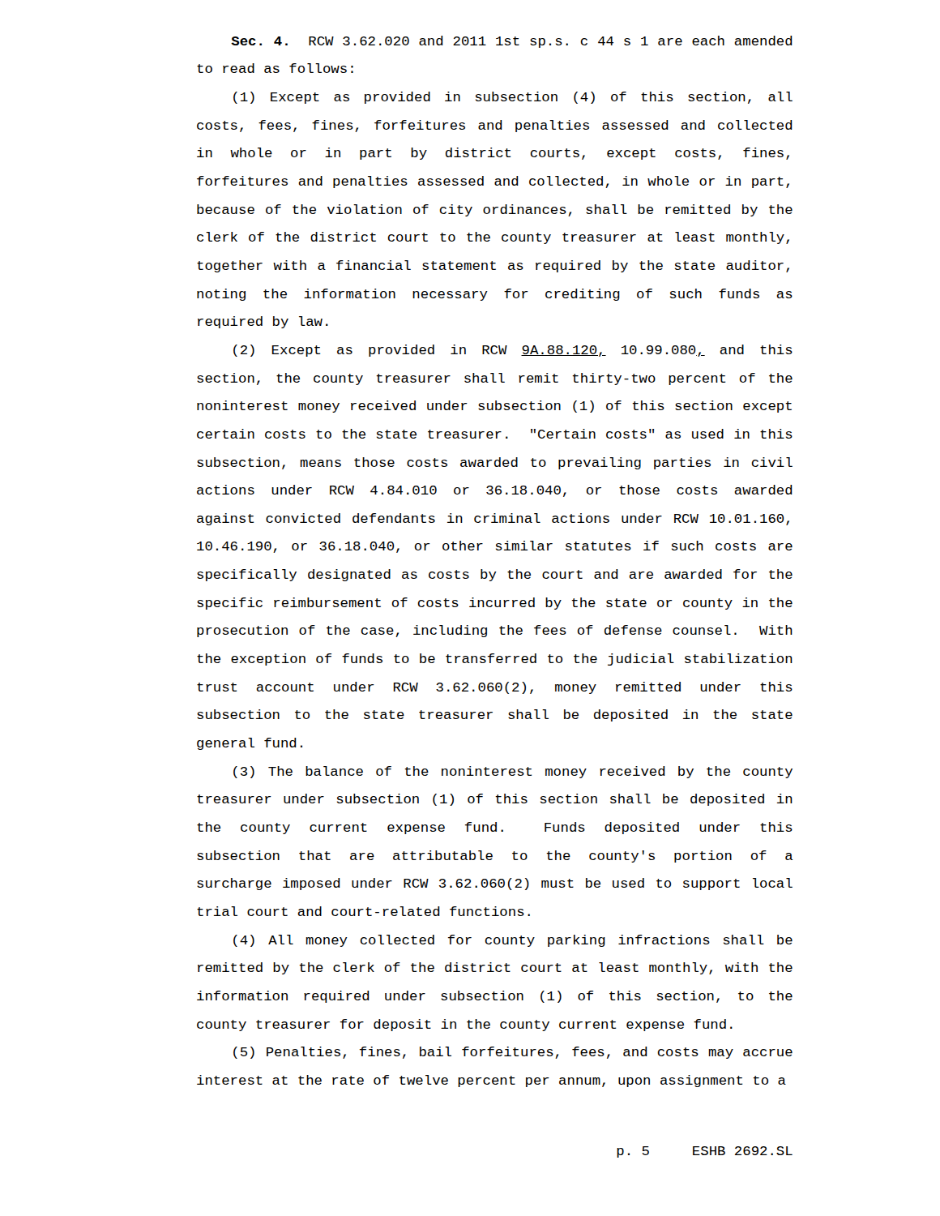Sec. 4. RCW 3.62.020 and 2011 1st sp.s. c 44 s 1 are each amended to read as follows:
(1) Except as provided in subsection (4) of this section, all costs, fees, fines, forfeitures and penalties assessed and collected in whole or in part by district courts, except costs, fines, forfeitures and penalties assessed and collected, in whole or in part, because of the violation of city ordinances, shall be remitted by the clerk of the district court to the county treasurer at least monthly, together with a financial statement as required by the state auditor, noting the information necessary for crediting of such funds as required by law.
(2) Except as provided in RCW 9A.88.120, 10.99.080, and this section, the county treasurer shall remit thirty-two percent of the noninterest money received under subsection (1) of this section except certain costs to the state treasurer. "Certain costs" as used in this subsection, means those costs awarded to prevailing parties in civil actions under RCW 4.84.010 or 36.18.040, or those costs awarded against convicted defendants in criminal actions under RCW 10.01.160, 10.46.190, or 36.18.040, or other similar statutes if such costs are specifically designated as costs by the court and are awarded for the specific reimbursement of costs incurred by the state or county in the prosecution of the case, including the fees of defense counsel. With the exception of funds to be transferred to the judicial stabilization trust account under RCW 3.62.060(2), money remitted under this subsection to the state treasurer shall be deposited in the state general fund.
(3) The balance of the noninterest money received by the county treasurer under subsection (1) of this section shall be deposited in the county current expense fund. Funds deposited under this subsection that are attributable to the county's portion of a surcharge imposed under RCW 3.62.060(2) must be used to support local trial court and court-related functions.
(4) All money collected for county parking infractions shall be remitted by the clerk of the district court at least monthly, with the information required under subsection (1) of this section, to the county treasurer for deposit in the county current expense fund.
(5) Penalties, fines, bail forfeitures, fees, and costs may accrue interest at the rate of twelve percent per annum, upon assignment to a
p. 5 ESHB 2692.SL